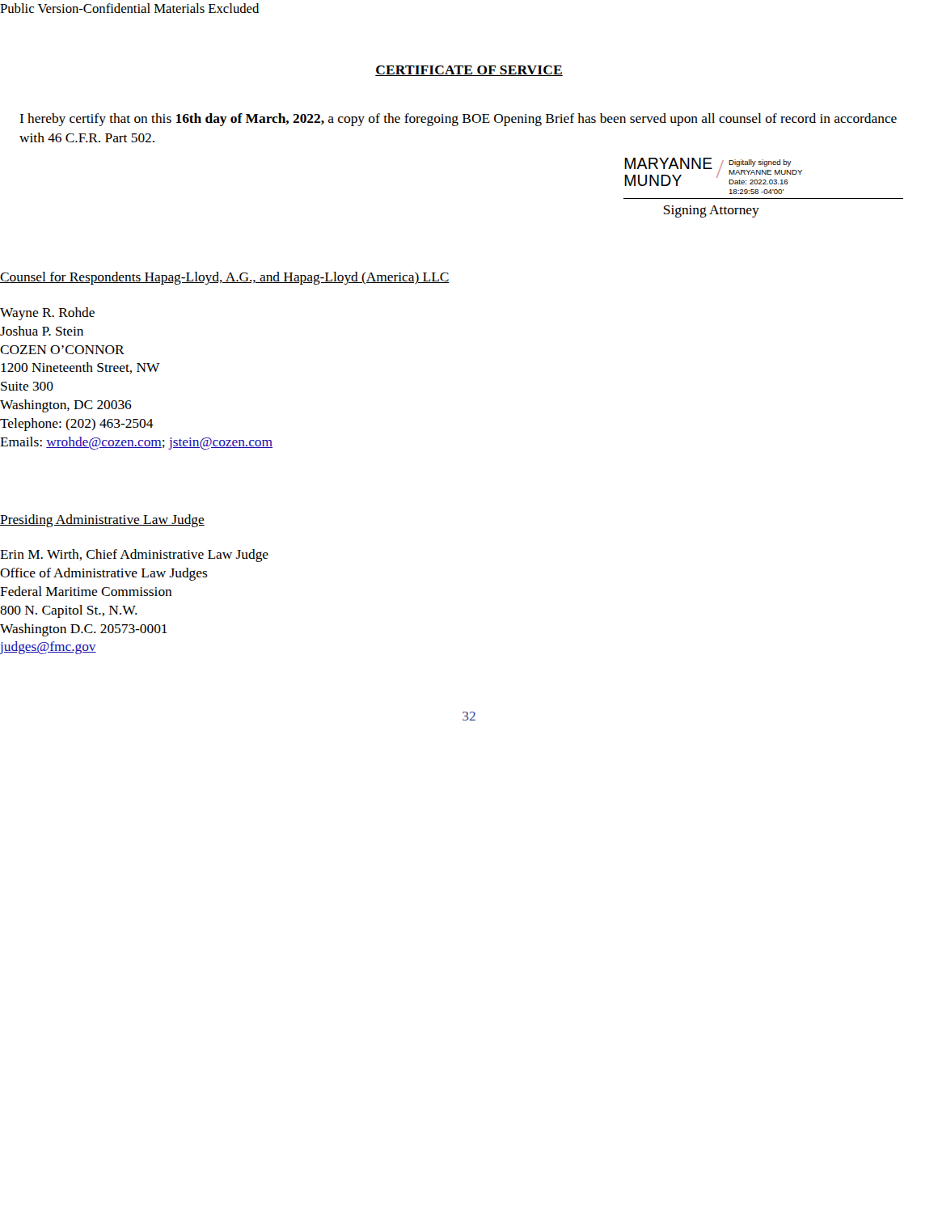Public Version-Confidential Materials Excluded
CERTIFICATE OF SERVICE
I hereby certify that on this 16th day of March, 2022, a copy of the foregoing BOE Opening Brief has been served upon all counsel of record in accordance with 46 C.F.R. Part 502.
MARYANNE
MUNDY
/
Digitally signed by
MARYANNE MUNDY
Date: 2022.03.16
18:29:58 -04'00'
Signing Attorney
Counsel for Respondents Hapag-Lloyd, A.G., and Hapag-Lloyd (America) LLC
Wayne R. Rohde
Joshua P. Stein
COZEN O’CONNOR
1200 Nineteenth Street, NW
Suite 300
Washington, DC 20036
Telephone: (202) 463-2504
Emails: wrohde@cozen.com; jstein@cozen.com
Presiding Administrative Law Judge
Erin M. Wirth, Chief Administrative Law Judge
Office of Administrative Law Judges
Federal Maritime Commission
800 N. Capitol St., N.W.
Washington D.C. 20573-0001
judges@fmc.gov
32